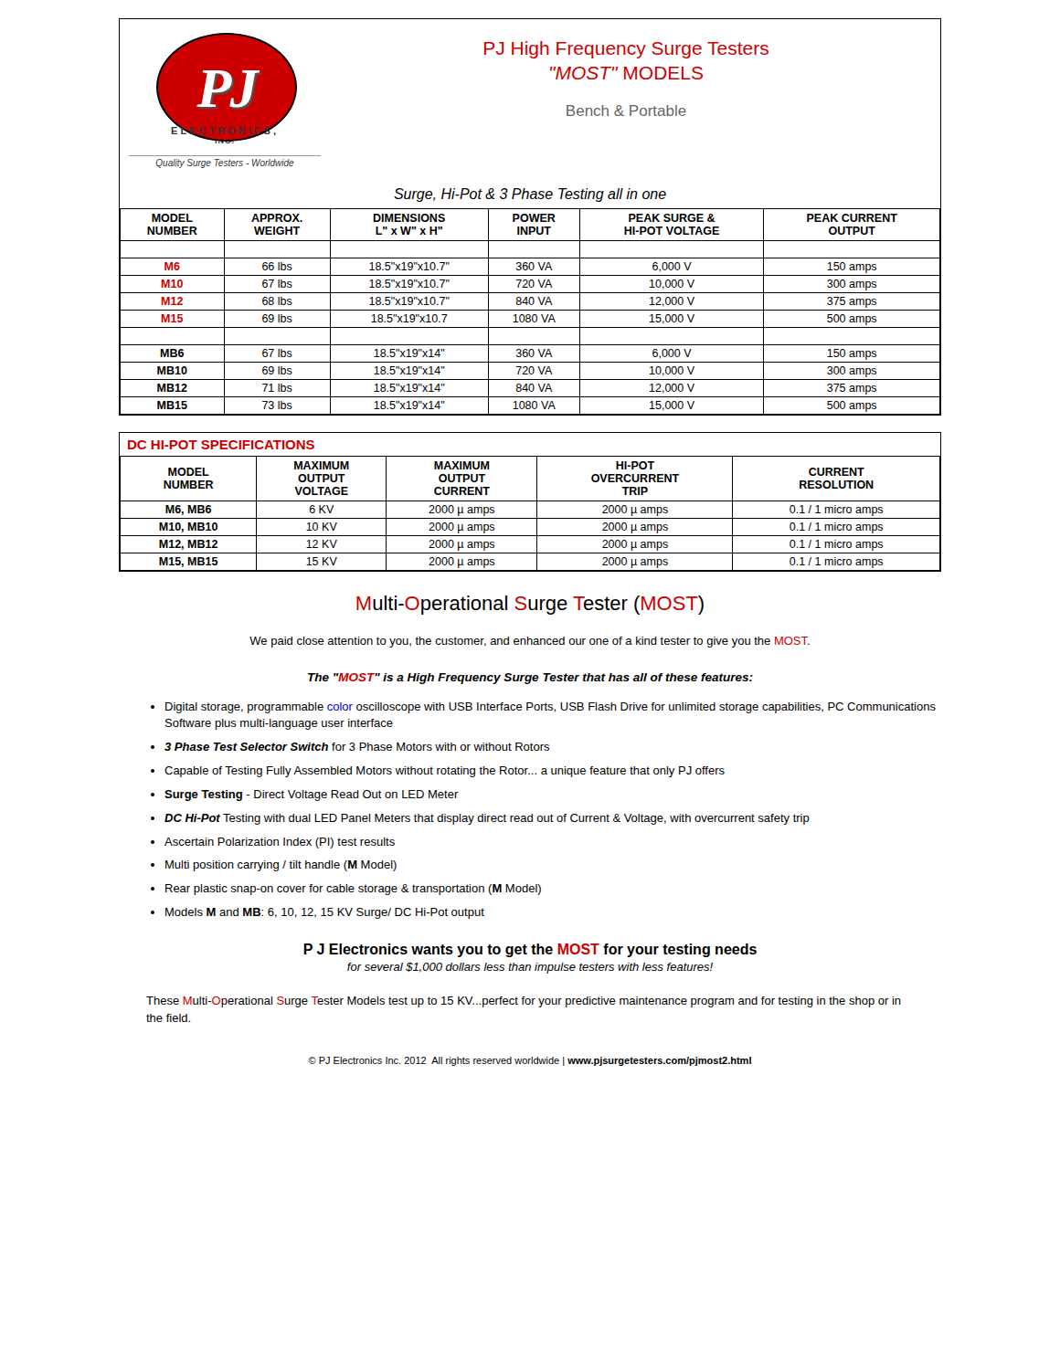PJ
ELECTRONICS,
INC.
Quality Surge Testers - Worldwide
PJ High Frequency Surge Testers
"MOST" MODELS
Bench & Portable
Surge, Hi-Pot & 3 Phase Testing all in one
| MODEL NUMBER | APPROX. WEIGHT | DIMENSIONS L" x W" x H" | POWER INPUT | PEAK SURGE & HI-POT VOLTAGE | PEAK CURRENT OUTPUT |
| --- | --- | --- | --- | --- | --- |
| M6 | 66 lbs | 18.5"x19"x10.7" | 360 VA | 6,000 V | 150 amps |
| M10 | 67 lbs | 18.5"x19"x10.7" | 720 VA | 10,000 V | 300 amps |
| M12 | 68 lbs | 18.5"x19"x10.7" | 840 VA | 12,000 V | 375 amps |
| M15 | 69 lbs | 18.5"x19"x10.7 | 1080 VA | 15,000 V | 500 amps |
| MB6 | 67 lbs | 18.5"x19"x14" | 360 VA | 6,000 V | 150 amps |
| MB10 | 69 lbs | 18.5"x19"x14" | 720 VA | 10,000 V | 300 amps |
| MB12 | 71 lbs | 18.5"x19"x14" | 840 VA | 12,000 V | 375 amps |
| MB15 | 73 lbs | 18.5"x19"x14" | 1080 VA | 15,000 V | 500 amps |
DC HI-POT SPECIFICATIONS
| MODEL NUMBER | MAXIMUM OUTPUT VOLTAGE | MAXIMUM OUTPUT CURRENT | HI-POT OVERCURRENT TRIP | CURRENT RESOLUTION |
| --- | --- | --- | --- | --- |
| M6, MB6 | 6 KV | 2000 µ amps | 2000 µ amps | 0.1 / 1 micro amps |
| M10, MB10 | 10 KV | 2000 µ amps | 2000 µ amps | 0.1 / 1 micro amps |
| M12, MB12 | 12 KV | 2000 µ amps | 2000 µ amps | 0.1 / 1 micro amps |
| M15, MB15 | 15 KV | 2000 µ amps | 2000 µ amps | 0.1 / 1 micro amps |
Multi-Operational Surge Tester (MOST)
We paid close attention to you, the customer, and enhanced our one of a kind tester to give you the MOST.
The "MOST" is a High Frequency Surge Tester that has all of these features:
Digital storage, programmable color oscilloscope with USB Interface Ports, USB Flash Drive for unlimited storage capabilities, PC Communications Software plus multi-language user interface
3 Phase Test Selector Switch for 3 Phase Motors with or without Rotors
Capable of Testing Fully Assembled Motors without rotating the Rotor... a unique feature that only PJ offers
Surge Testing - Direct Voltage Read Out on LED Meter
DC Hi-Pot Testing with dual LED Panel Meters that display direct read out of Current & Voltage, with overcurrent safety trip
Ascertain Polarization Index (PI) test results
Multi position carrying / tilt handle (M Model)
Rear plastic snap-on cover for cable storage & transportation (M Model)
Models M and MB: 6, 10, 12, 15 KV Surge/ DC Hi-Pot output
P J Electronics wants you to get the MOST for your testing needs
for several $1,000 dollars less than impulse testers with less features!
These Multi-Operational Surge Tester Models test up to 15 KV...perfect for your predictive maintenance program and for testing in the shop or in the field.
© PJ Electronics Inc. 2012 All rights reserved worldwide | www.pjsurgetesters.com/pjmost2.html